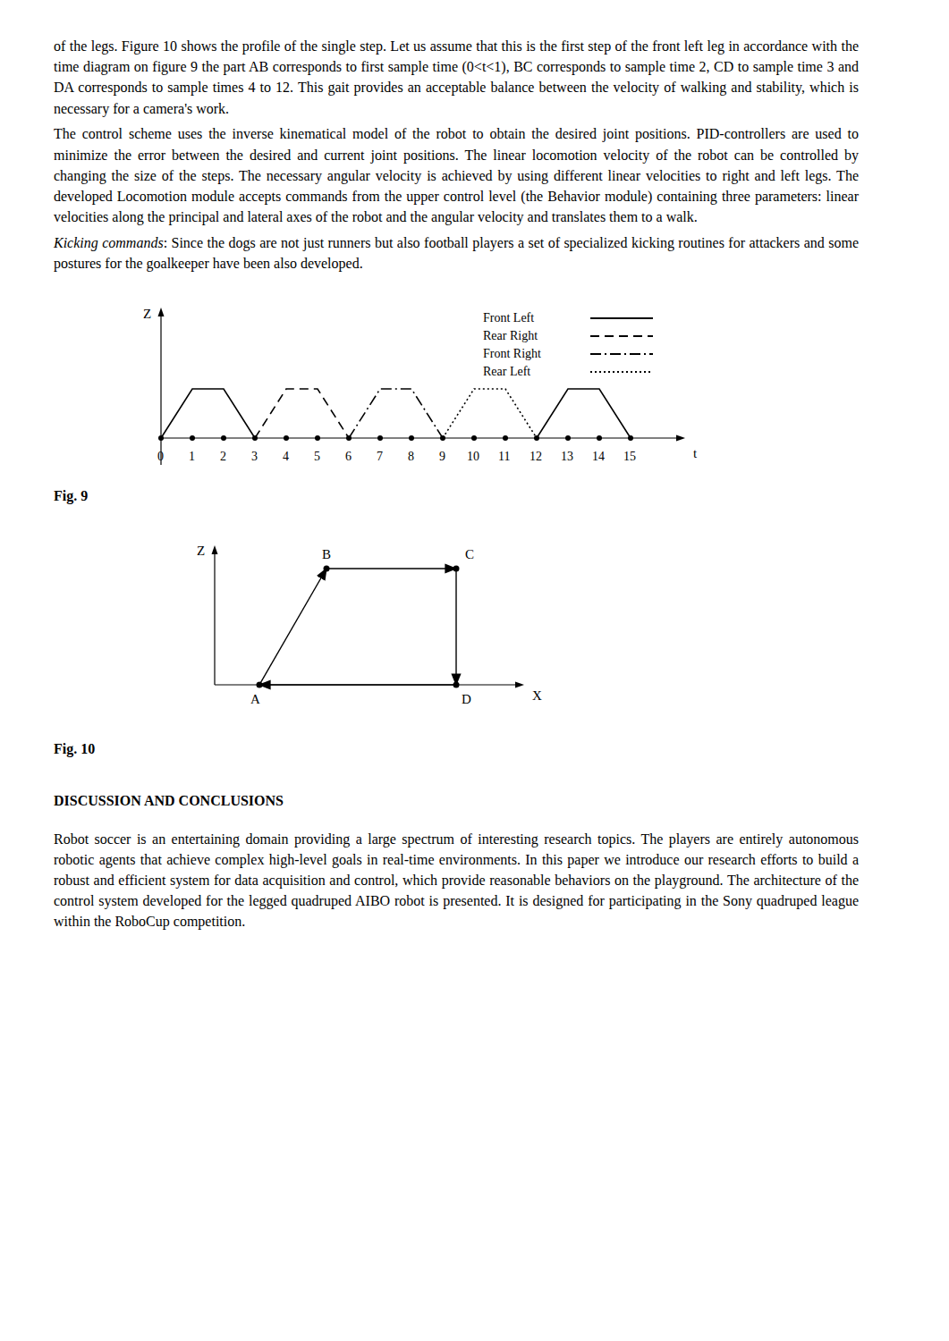of the legs. Figure 10 shows the profile of the single step. Let us assume that this is the first step of the front left leg in accordance with the time diagram on figure 9 the part AB corresponds to first sample time (0<t<1), BC corresponds to sample time 2, CD to sample time 3 and DA corresponds to sample times 4 to 12. This gait provides an acceptable balance between the velocity of walking and stability, which is necessary for a camera's work.
The control scheme uses the inverse kinematical model of the robot to obtain the desired joint positions. PID-controllers are used to minimize the error between the desired and current joint positions. The linear locomotion velocity of the robot can be controlled by changing the size of the steps. The necessary angular velocity is achieved by using different linear velocities to right and left legs. The developed Locomotion module accepts commands from the upper control level (the Behavior module) containing three parameters: linear velocities along the principal and lateral axes of the robot and the angular velocity and translates them to a walk.
Kicking commands: Since the dogs are not just runners but also football players a set of specialized kicking routines for attackers and some postures for the goalkeeper have been also developed.
Z t 0 1 2 3 4 5 6 7 8 9 10 11 12 13 14 15 Front Left Rear Right Front Right Rear Left
Fig. 9
Z X A B C D
Fig. 10
Discussion and Conclusions
Robot soccer is an entertaining domain providing a large spectrum of interesting research topics. The players are entirely autonomous robotic agents that achieve complex high-level goals in real-time environments. In this paper we introduce our research efforts to build a robust and efficient system for data acquisition and control, which provide reasonable behaviors on the playground. The architecture of the control system developed for the legged quadruped AIBO robot is presented. It is designed for participating in the Sony quadruped league within the RoboCup competition.